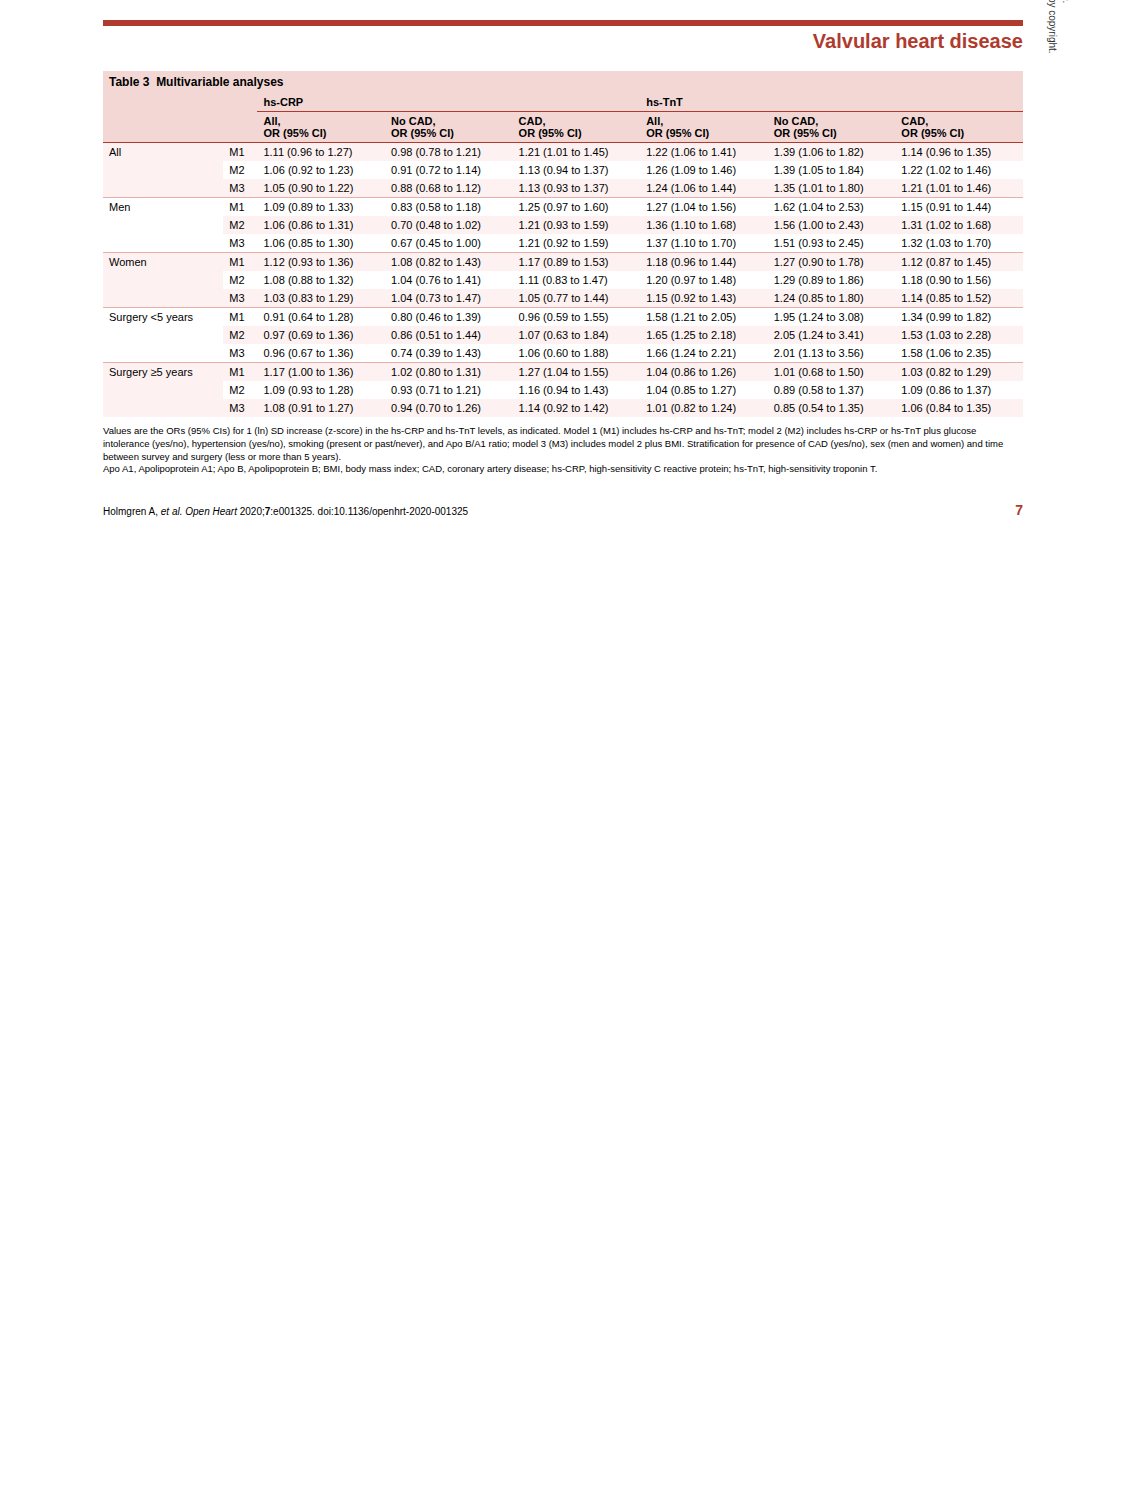Valvular heart disease
Open Heart: first published as 10.1136/openhrt-2020-001325 on 13 October 2020. Downloaded from http://openheart.bmj.com/ on July 4, 2022 by guest. Protected by copyright.
Table 3 Multivariable analyses
| | | hs-CRP | hs-TnT |
| --- | --- | --- | --- |
| All, OR (95% CI) | No CAD, OR (95% CI) | CAD, OR (95% CI) | All, OR (95% CI) | No CAD, OR (95% CI) | CAD, OR (95% CI) |
| All | M1 | 1.11 (0.96 to 1.27) | 0.98 (0.78 to 1.21) | 1.21 (1.01 to 1.45) | 1.22 (1.06 to 1.41) | 1.39 (1.06 to 1.82) | 1.14 (0.96 to 1.35) |
| M2 | 1.06 (0.92 to 1.23) | 0.91 (0.72 to 1.14) | 1.13 (0.94 to 1.37) | 1.26 (1.09 to 1.46) | 1.39 (1.05 to 1.84) | 1.22 (1.02 to 1.46) |
| M3 | 1.05 (0.90 to 1.22) | 0.88 (0.68 to 1.12) | 1.13 (0.93 to 1.37) | 1.24 (1.06 to 1.44) | 1.35 (1.01 to 1.80) | 1.21 (1.01 to 1.46) |
| Men | M1 | 1.09 (0.89 to 1.33) | 0.83 (0.58 to 1.18) | 1.25 (0.97 to 1.60) | 1.27 (1.04 to 1.56) | 1.62 (1.04 to 2.53) | 1.15 (0.91 to 1.44) |
| M2 | 1.06 (0.86 to 1.31) | 0.70 (0.48 to 1.02) | 1.21 (0.93 to 1.59) | 1.36 (1.10 to 1.68) | 1.56 (1.00 to 2.43) | 1.31 (1.02 to 1.68) |
| M3 | 1.06 (0.85 to 1.30) | 0.67 (0.45 to 1.00) | 1.21 (0.92 to 1.59) | 1.37 (1.10 to 1.70) | 1.51 (0.93 to 2.45) | 1.32 (1.03 to 1.70) |
| Women | M1 | 1.12 (0.93 to 1.36) | 1.08 (0.82 to 1.43) | 1.17 (0.89 to 1.53) | 1.18 (0.96 to 1.44) | 1.27 (0.90 to 1.78) | 1.12 (0.87 to 1.45) |
| M2 | 1.08 (0.88 to 1.32) | 1.04 (0.76 to 1.41) | 1.11 (0.83 to 1.47) | 1.20 (0.97 to 1.48) | 1.29 (0.89 to 1.86) | 1.18 (0.90 to 1.56) |
| M3 | 1.03 (0.83 to 1.29) | 1.04 (0.73 to 1.47) | 1.05 (0.77 to 1.44) | 1.15 (0.92 to 1.43) | 1.24 (0.85 to 1.80) | 1.14 (0.85 to 1.52) |
| Surgery <5 years | M1 | 0.91 (0.64 to 1.28) | 0.80 (0.46 to 1.39) | 0.96 (0.59 to 1.55) | 1.58 (1.21 to 2.05) | 1.95 (1.24 to 3.08) | 1.34 (0.99 to 1.82) |
| M2 | 0.97 (0.69 to 1.36) | 0.86 (0.51 to 1.44) | 1.07 (0.63 to 1.84) | 1.65 (1.25 to 2.18) | 2.05 (1.24 to 3.41) | 1.53 (1.03 to 2.28) |
| M3 | 0.96 (0.67 to 1.36) | 0.74 (0.39 to 1.43) | 1.06 (0.60 to 1.88) | 1.66 (1.24 to 2.21) | 2.01 (1.13 to 3.56) | 1.58 (1.06 to 2.35) |
| Surgery ≥5 years | M1 | 1.17 (1.00 to 1.36) | 1.02 (0.80 to 1.31) | 1.27 (1.04 to 1.55) | 1.04 (0.86 to 1.26) | 1.01 (0.68 to 1.50) | 1.03 (0.82 to 1.29) |
| M2 | 1.09 (0.93 to 1.28) | 0.93 (0.71 to 1.21) | 1.16 (0.94 to 1.43) | 1.04 (0.85 to 1.27) | 0.89 (0.58 to 1.37) | 1.09 (0.86 to 1.37) |
| M3 | 1.08 (0.91 to 1.27) | 0.94 (0.70 to 1.26) | 1.14 (0.92 to 1.42) | 1.01 (0.82 to 1.24) | 0.85 (0.54 to 1.35) | 1.06 (0.84 to 1.35) |
Values are the ORs (95% CIs) for 1 (ln) SD increase (z-score) in the hs-CRP and hs-TnT levels, as indicated. Model 1 (M1) includes hs-CRP and hs-TnT; model 2 (M2) includes hs-CRP or hs-TnT plus glucose intolerance (yes/no), hypertension (yes/no), smoking (present or past/never), and Apo B/A1 ratio; model 3 (M3) includes model 2 plus BMI. Stratification for presence of CAD (yes/no), sex (men and women) and time between survey and surgery (less or more than 5 years).
Apo A1, Apolipoprotein A1; Apo B, Apolipoprotein B; BMI, body mass index; CAD, coronary artery disease; hs-CRP, high-sensitivity C reactive protein; hs-TnT, high-sensitivity troponin T.
Holmgren A, et al. Open Heart 2020;7:e001325. doi:10.1136/openhrt-2020-001325
7